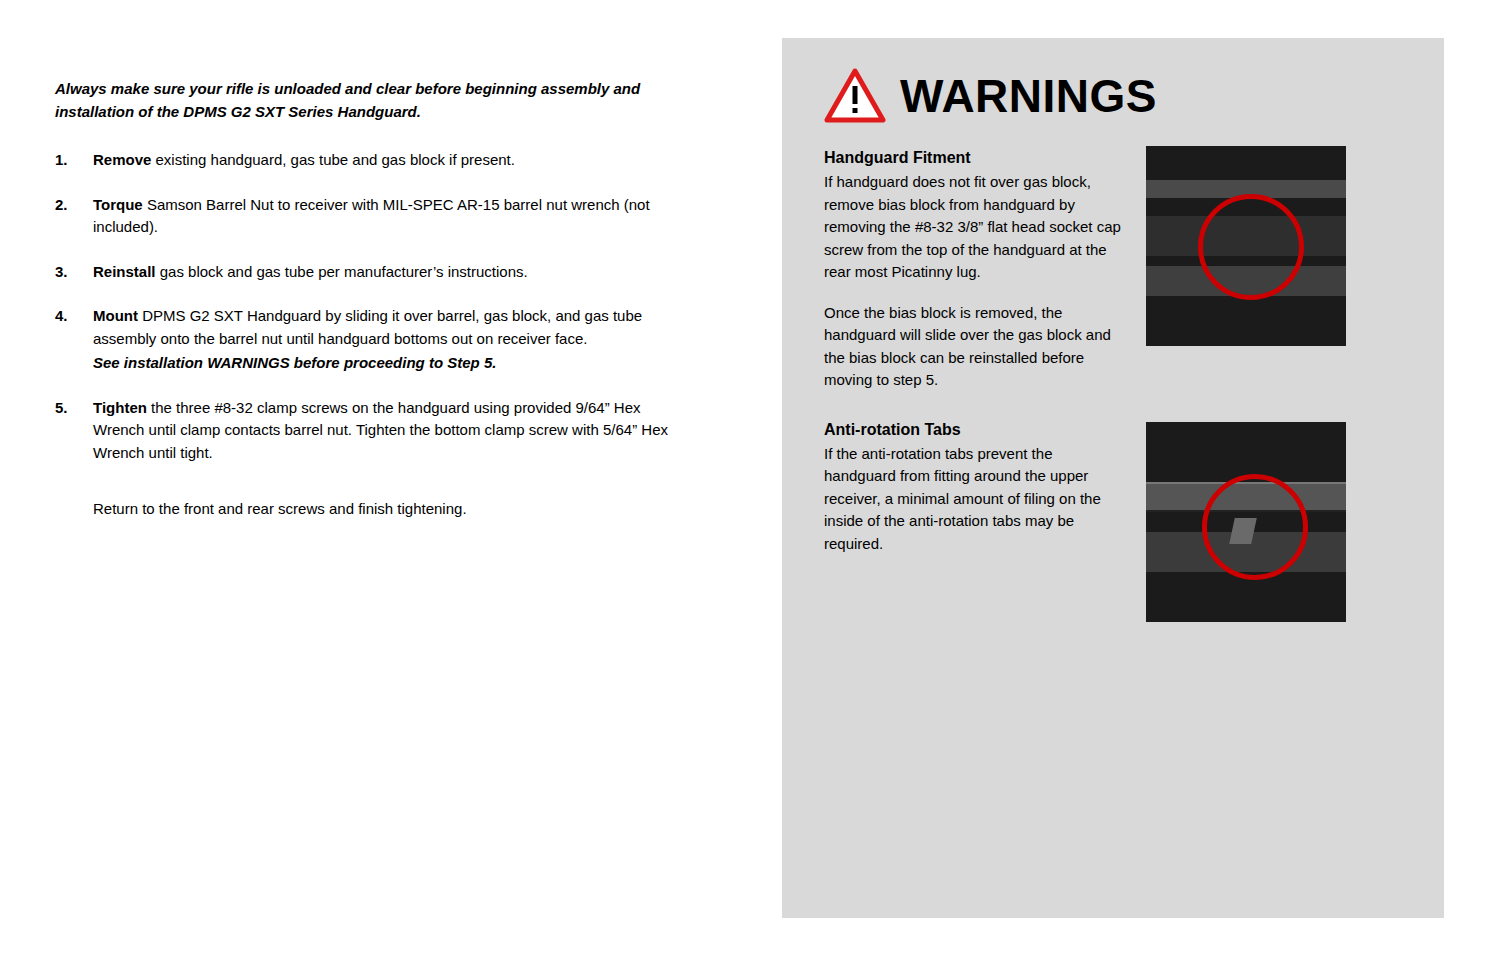Always make sure your rifle is unloaded and clear before beginning assembly and installation of the DPMS G2 SXT Series Handguard.
1. Remove existing handguard, gas tube and gas block if present.
2. Torque Samson Barrel Nut to receiver with MIL-SPEC AR-15 barrel nut wrench (not included).
3. Reinstall gas block and gas tube per manufacturer’s instructions.
4. Mount DPMS G2 SXT Handguard by sliding it over barrel, gas block, and gas tube assembly onto the barrel nut until handguard bottoms out on receiver face. See installation WARNINGS before proceeding to Step 5.
5. Tighten the three #8-32 clamp screws on the handguard using provided 9/64” Hex Wrench until clamp contacts barrel nut. Tighten the bottom clamp screw with 5/64” Hex Wrench until tight.
Return to the front and rear screws and finish tightening.
WARNINGS
Handguard Fitment
If handguard does not fit over gas block, remove bias block from handguard by removing the #8-32 3/8” flat head socket cap screw from the top of the handguard at the rear most Picatinny lug.
Once the bias block is removed, the handguard will slide over the gas block and the bias block can be reinstalled before moving to step 5.
Anti-rotation Tabs
If the anti-rotation tabs prevent the handguard from fitting around the upper receiver, a minimal amount of filing on the inside of the anti-rotation tabs may be required.